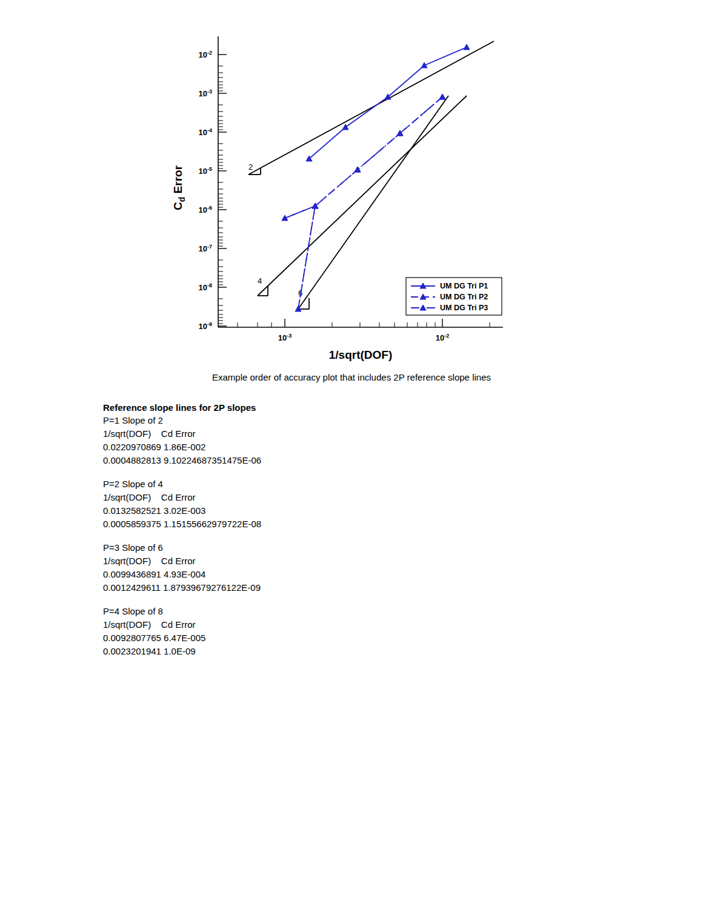10-2 10-3 10-4 10-5 10-6 10-7 10-8 10-9 Cd Error 10-3 10-2 1/sqrt(DOF) 2 4 6 UM DG Tri P1 UM DG Tri P2 UM DG Tri P3
Example order of accuracy plot that includes 2P reference slope lines
Reference slope lines for 2P slopes
P=1 Slope of 2
1/sqrt(DOF) Cd Error
0.0220970869 1.86E-002
0.0004882813 9.10224687351475E-06
P=2 Slope of 4
1/sqrt(DOF) Cd Error
0.0132582521 3.02E-003
0.0005859375 1.15155662979722E-08
P=3 Slope of 6
1/sqrt(DOF) Cd Error
0.0099436891 4.93E-004
0.0012429611 1.87939679276122E-09
P=4 Slope of 8
1/sqrt(DOF) Cd Error
0.0092807765 6.47E-005
0.0023201941 1.0E-09